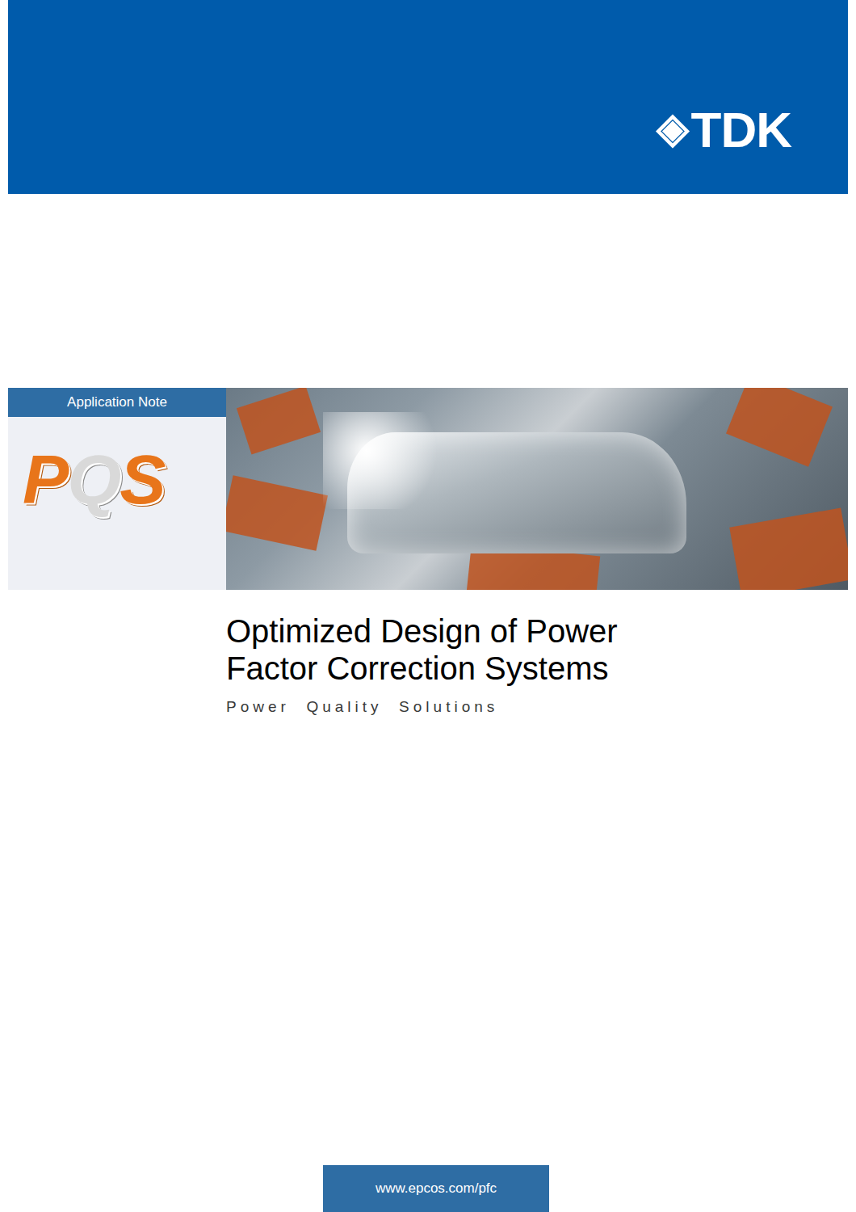◈TDK
Application Note
PQS
Optimized Design of Power
Factor Correction Systems
Power Quality Solutions
www.epcos.com/pfc